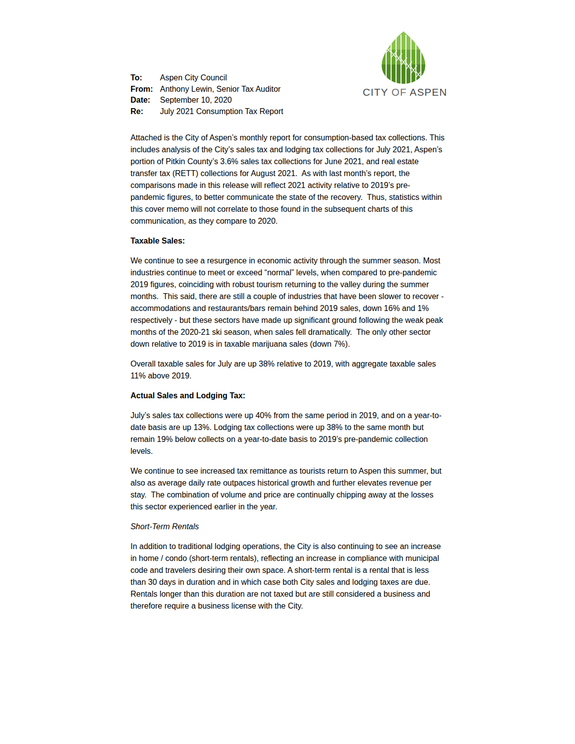CITY OF ASPEN
| To: | Aspen City Council |
| From: | Anthony Lewin, Senior Tax Auditor |
| Date: | September 10, 2020 |
| Re: | July 2021 Consumption Tax Report |
Attached is the City of Aspen’s monthly report for consumption-based tax collections. This includes analysis of the City’s sales tax and lodging tax collections for July 2021, Aspen’s portion of Pitkin County’s 3.6% sales tax collections for June 2021, and real estate transfer tax (RETT) collections for August 2021. As with last month’s report, the comparisons made in this release will reflect 2021 activity relative to 2019’s pre-pandemic figures, to better communicate the state of the recovery. Thus, statistics within this cover memo will not correlate to those found in the subsequent charts of this communication, as they compare to 2020.
Taxable Sales:
We continue to see a resurgence in economic activity through the summer season. Most industries continue to meet or exceed “normal” levels, when compared to pre-pandemic 2019 figures, coinciding with robust tourism returning to the valley during the summer months. This said, there are still a couple of industries that have been slower to recover - accommodations and restaurants/bars remain behind 2019 sales, down 16% and 1% respectively - but these sectors have made up significant ground following the weak peak months of the 2020-21 ski season, when sales fell dramatically. The only other sector down relative to 2019 is in taxable marijuana sales (down 7%).
Overall taxable sales for July are up 38% relative to 2019, with aggregate taxable sales 11% above 2019.
Actual Sales and Lodging Tax:
July’s sales tax collections were up 40% from the same period in 2019, and on a year-to-date basis are up 13%. Lodging tax collections were up 38% to the same month but remain 19% below collects on a year-to-date basis to 2019’s pre-pandemic collection levels.
We continue to see increased tax remittance as tourists return to Aspen this summer, but also as average daily rate outpaces historical growth and further elevates revenue per stay. The combination of volume and price are continually chipping away at the losses this sector experienced earlier in the year.
Short-Term Rentals
In addition to traditional lodging operations, the City is also continuing to see an increase in home / condo (short-term rentals), reflecting an increase in compliance with municipal code and travelers desiring their own space. A short-term rental is a rental that is less than 30 days in duration and in which case both City sales and lodging taxes are due. Rentals longer than this duration are not taxed but are still considered a business and therefore require a business license with the City.